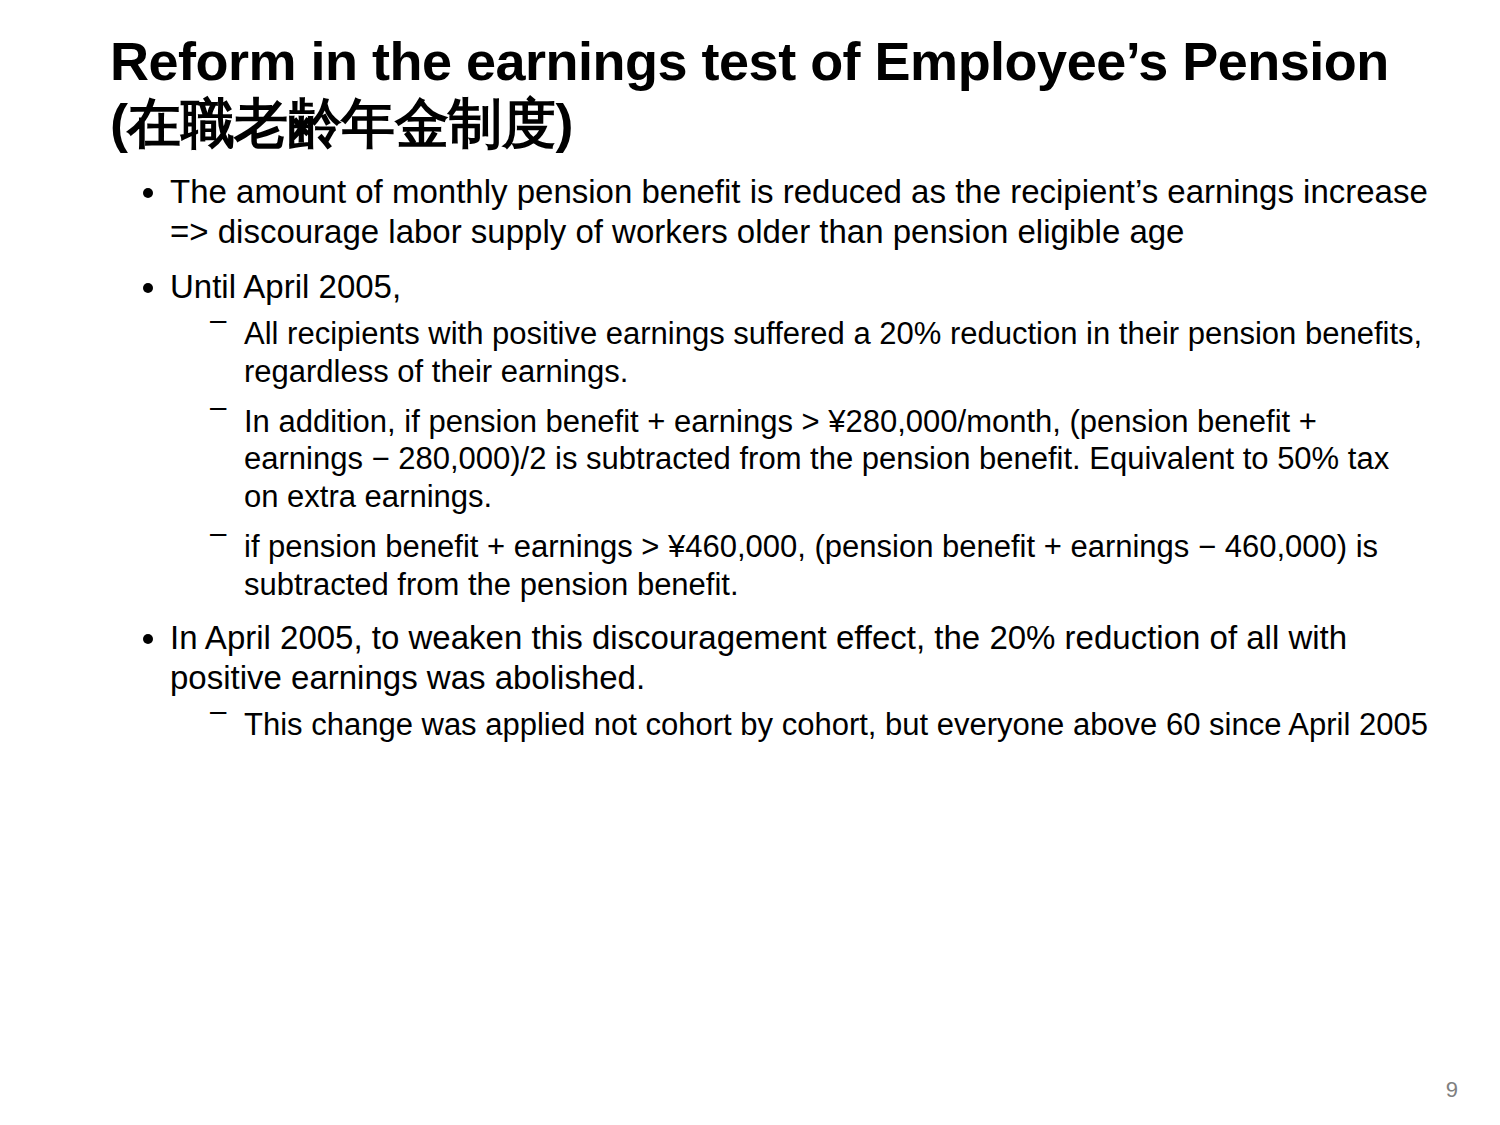Reform in the earnings test of Employee’s Pension (在職老齢年金制度)
The amount of monthly pension benefit is reduced as the recipient’s earnings increase => discourage labor supply of workers older than pension eligible age
Until April 2005,
All recipients with positive earnings suffered a 20% reduction in their pension benefits, regardless of their earnings.
In addition, if pension benefit + earnings > ¥280,000/month, (pension benefit + earnings − 280,000)/2 is subtracted from the pension benefit. Equivalent to 50% tax on extra earnings.
if pension benefit + earnings > ¥460,000, (pension benefit + earnings − 460,000) is subtracted from the pension benefit.
In April 2005, to weaken this discouragement effect, the 20% reduction of all with positive earnings was abolished.
This change was applied not cohort by cohort, but everyone above 60 since April 2005
9